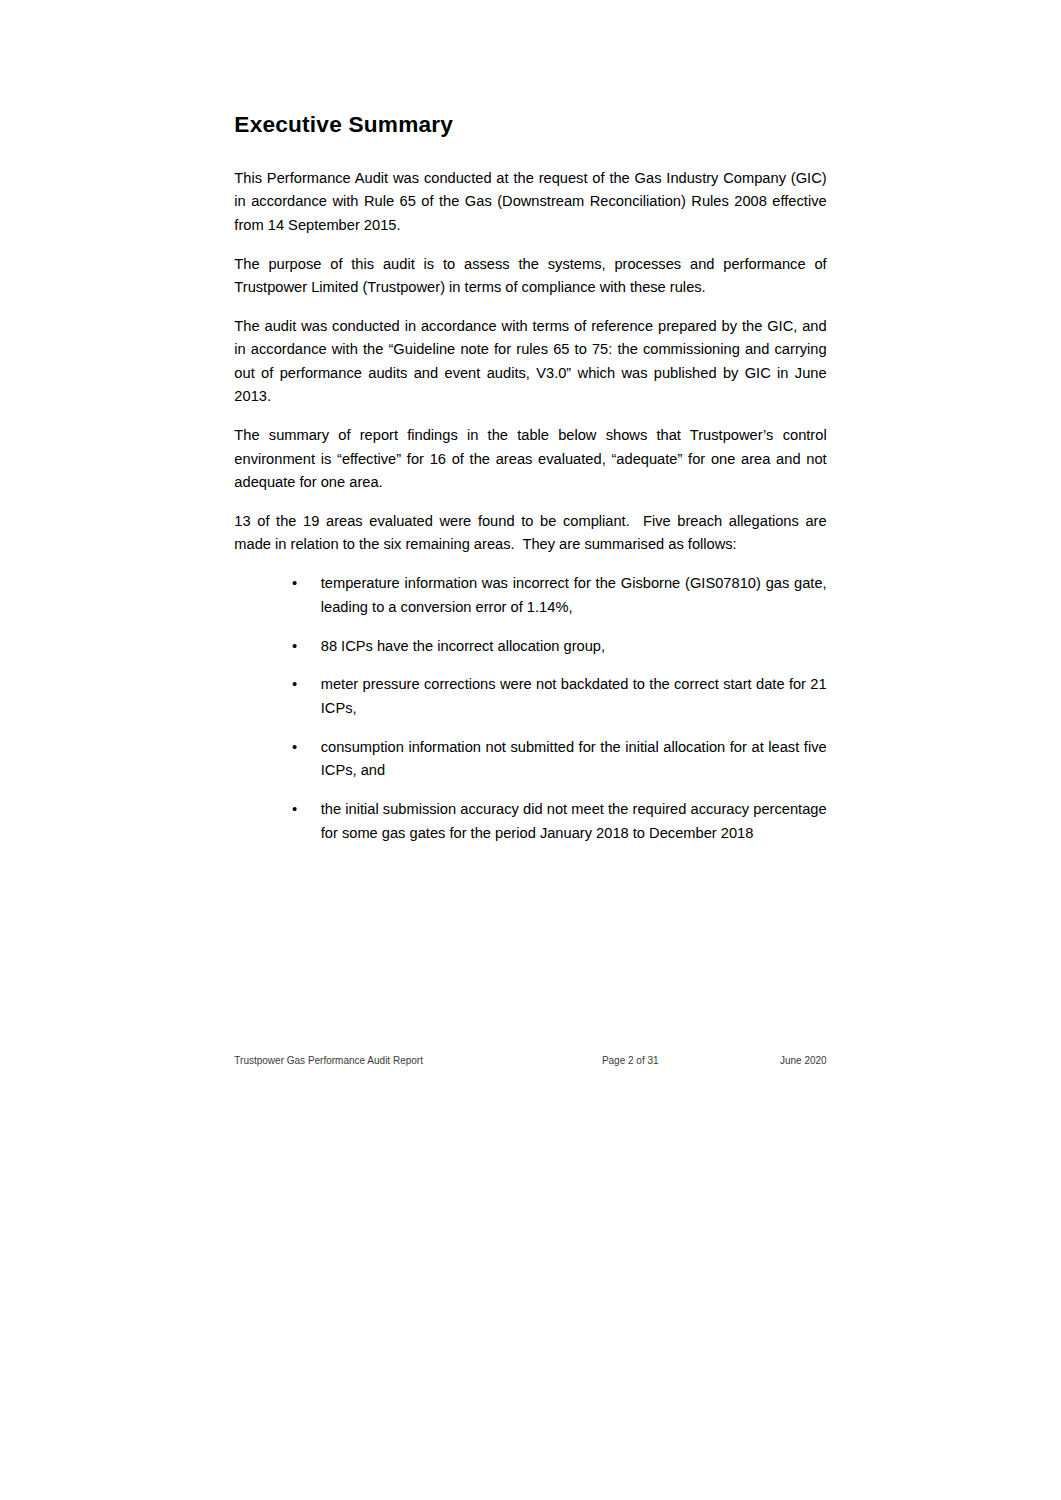Executive Summary
This Performance Audit was conducted at the request of the Gas Industry Company (GIC) in accordance with Rule 65 of the Gas (Downstream Reconciliation) Rules 2008 effective from 14 September 2015.
The purpose of this audit is to assess the systems, processes and performance of Trustpower Limited (Trustpower) in terms of compliance with these rules.
The audit was conducted in accordance with terms of reference prepared by the GIC, and in accordance with the “Guideline note for rules 65 to 75: the commissioning and carrying out of performance audits and event audits, V3.0” which was published by GIC in June 2013.
The summary of report findings in the table below shows that Trustpower’s control environment is “effective” for 16 of the areas evaluated, “adequate” for one area and not adequate for one area.
13 of the 19 areas evaluated were found to be compliant. Five breach allegations are made in relation to the six remaining areas. They are summarised as follows:
temperature information was incorrect for the Gisborne (GIS07810) gas gate, leading to a conversion error of 1.14%,
88 ICPs have the incorrect allocation group,
meter pressure corrections were not backdated to the correct start date for 21 ICPs,
consumption information not submitted for the initial allocation for at least five ICPs, and
the initial submission accuracy did not meet the required accuracy percentage for some gas gates for the period January 2018 to December 2018
Trustpower Gas Performance Audit Report Page 2 of 31 June 2020